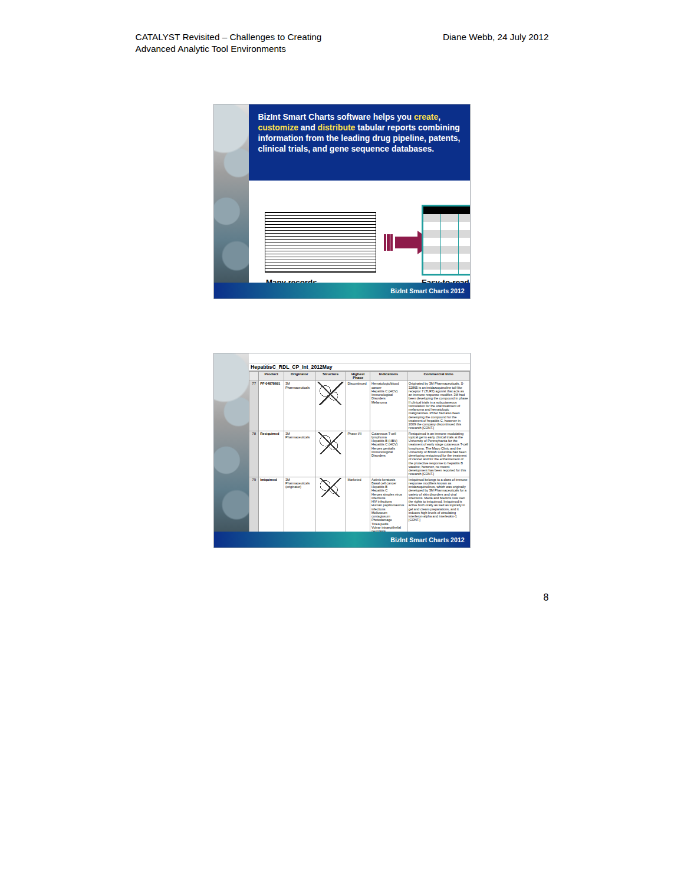CATALYST Revisited – Challenges to Creating
Advanced Analytic Tool Environments
Diane Webb, 24 July 2012
BizInt Smart Charts software helps you create, customize and distribute tabular reports combining information from the leading drug pipeline, patents, clinical trials, and gene sequence databases.
Many records
matching search
or alert
Easy-to-read
summary table
BizInt Smart Charts 2012
HepatitisC_RDL_CP_Int_2012May
| | Product | Originator | Structure | Highest Phase | Indications | Commercial Intro |
| --- | --- | --- | --- | --- | --- | --- |
| 77 | PF-04878691 | 3M Pharmaceuticals | | Discontinued | Hematologic/blood cancer Hepatitis C (HCV) Immunological Disorders Melanoma | Originated by 3M Pharmaceuticals, S-32865 is an imidazoquinoline toll-like receptor 7 (TLR7) agonist that acts as an immune response modifier. 3M had been developing the compound in phase II clinical trials in a subcutaneous formulation for the oral treatment of melanoma and hematologic malignancies. Pfizer had also been developing the compound for the treatment of hepatitis C, however in 2009 the company discontinued this research [CONT.] |
| 78 | Resiquimod | 3M Pharmaceuticals | | Phase I/II | Cutaneous T-cell lymphoma Hepatitis B (HBV) Hepatitis C (HCV) Herpes genitalis Immunological Disorders | Resiquimod is an immune modulating topical gel in early clinical trials at the University of Pennsylvania for the treatment of early stage cutaneous T-cell lymphoma. The Mayo Clinic and the University of British Columbia had been developing resiquimod for the treatment of cancer and for the enhancement of the protective response to hepatitis B vaccine; however, no recent development has been reported for this research [CONT.] |
| 79 | Imiquimod | 3M Pharmaceuticals (originator) | | Marketed | Actinic keratosis Basal cell cancer Hepatitis B Hepatitis C Herpes simplex virus infections HIV infections Human papillomavirus infections Molluscum contagiosum Photodamage Tinea pedis Vulvar intraepithelial neoplasia | Imiquimod belongs to a class of immune response modifiers known as imidazoquinolines, which was originally developed by 3M Pharmaceuticals for a variety of skin disorders and viral infections. Meda and Medicis now own the rights to imiquimod. Imiquimod is active both orally as well as topically in gel and cream preparations, and it induces high levels of circulating interferon-alpha and interleukin-1 [CONT.] |
BizInt Smart Charts 2012
8